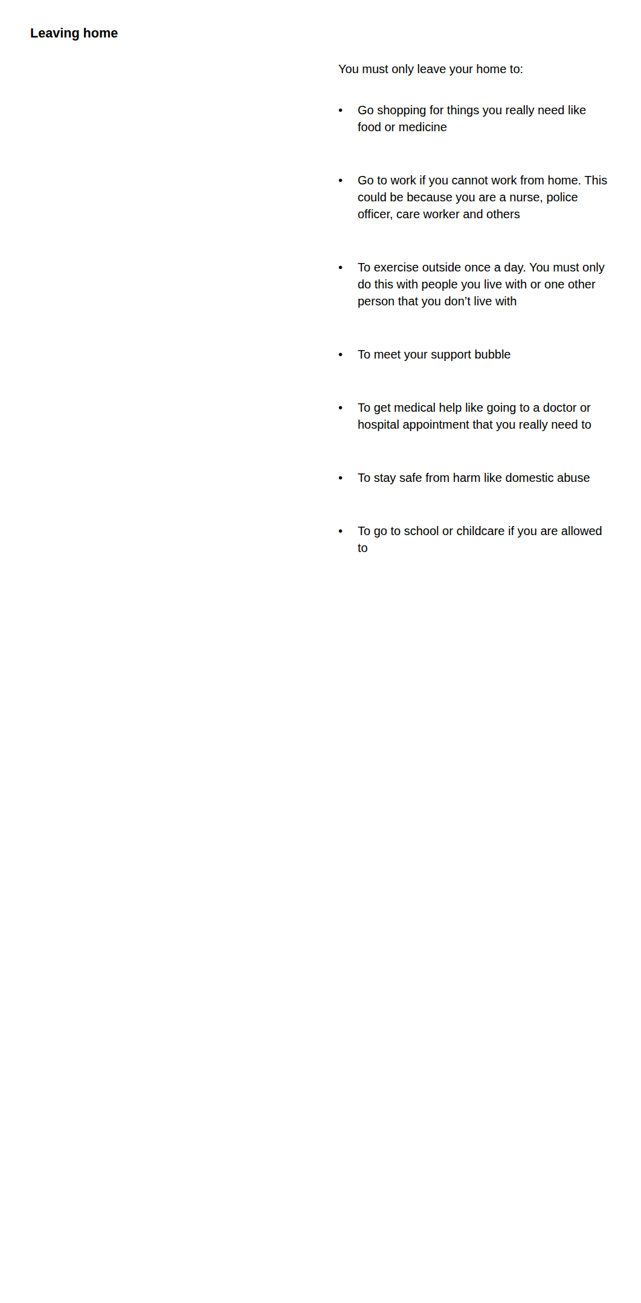Leaving home
You must only leave your home to:
Go shopping for things you really need like food or medicine
Go to work if you cannot work from home. This could be because you are a nurse, police officer, care worker and others
To exercise outside once a day. You must only do this with people you live with or one other person that you don’t live with
To meet your support bubble
To get medical help like going to a doctor or hospital appointment that you really need to
To stay safe from harm like domestic abuse
To go to school or childcare if you are allowed to